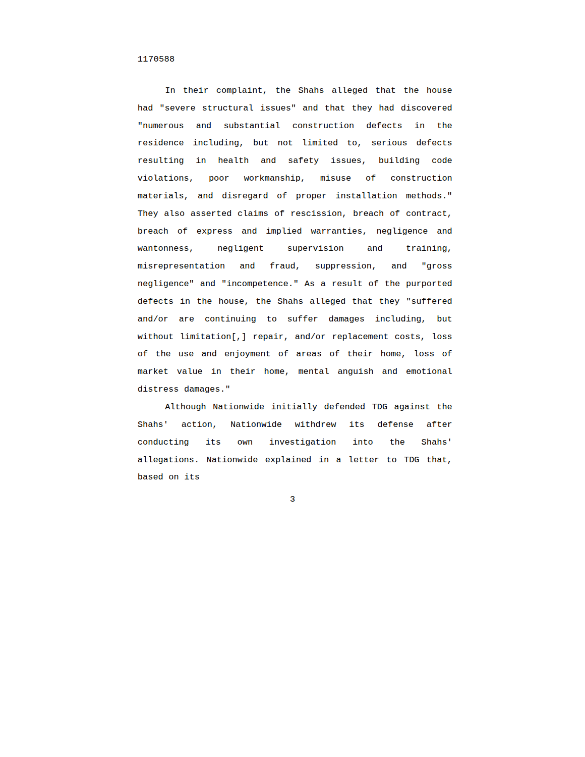1170588
In their complaint, the Shahs alleged that the house had "severe structural issues" and that they had discovered "numerous and substantial construction defects in the residence including, but not limited to, serious defects resulting in health and safety issues, building code violations, poor workmanship, misuse of construction materials, and disregard of proper installation methods." They also asserted claims of rescission, breach of contract, breach of express and implied warranties, negligence and wantonness, negligent supervision and training, misrepresentation and fraud, suppression, and "gross negligence" and "incompetence." As a result of the purported defects in the house, the Shahs alleged that they "suffered and/or are continuing to suffer damages including, but without limitation[,] repair, and/or replacement costs, loss of the use and enjoyment of areas of their home, loss of market value in their home, mental anguish and emotional distress damages."
Although Nationwide initially defended TDG against the Shahs' action, Nationwide withdrew its defense after conducting its own investigation into the Shahs' allegations. Nationwide explained in a letter to TDG that, based on its
3